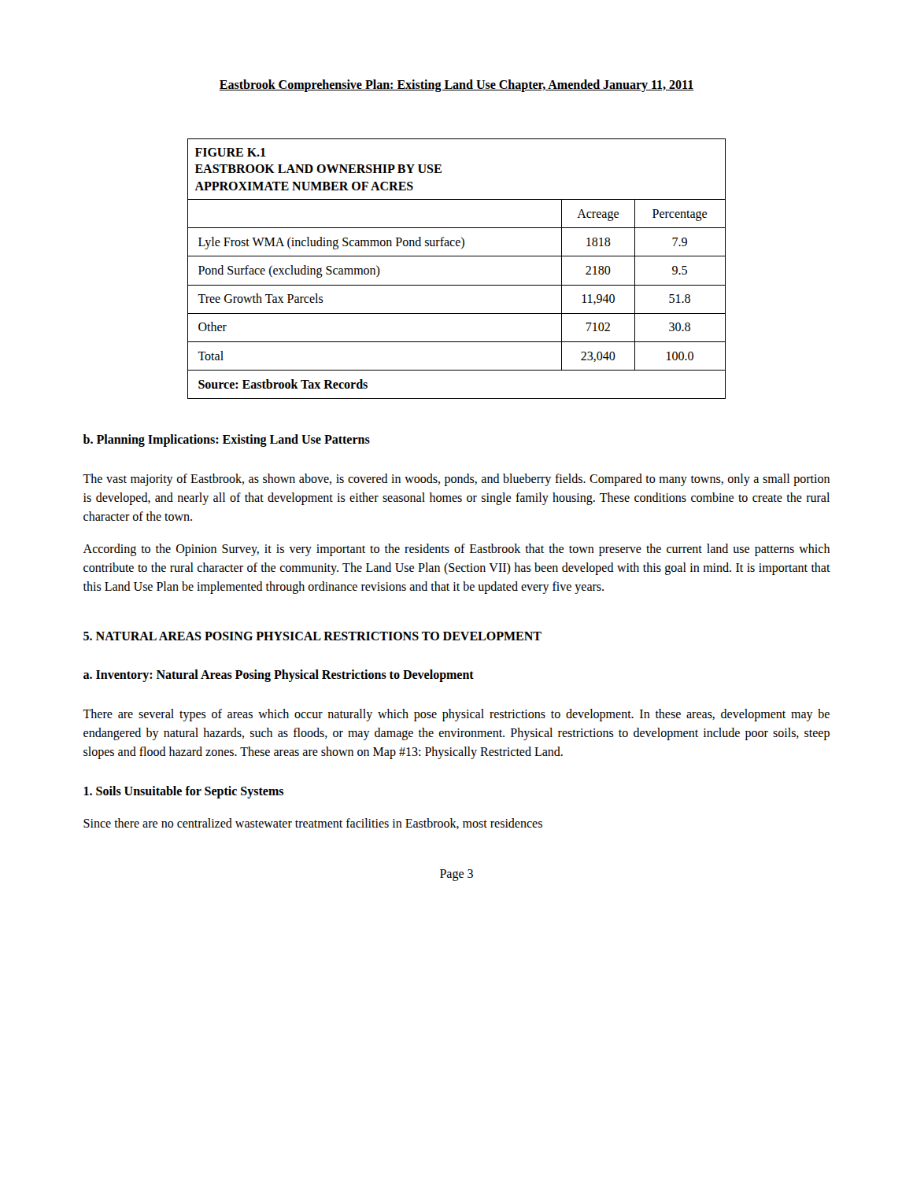Eastbrook Comprehensive Plan: Existing Land Use Chapter, Amended January 11, 2011
| FIGURE K.1 EASTBROOK LAND OWNERSHIP BY USE APPROXIMATE NUMBER OF ACRES |
| | Acreage | Percentage |
| Lyle Frost WMA (including Scammon Pond surface) | 1818 | 7.9 |
| Pond Surface (excluding Scammon) | 2180 | 9.5 |
| Tree Growth Tax Parcels | 11,940 | 51.8 |
| Other | 7102 | 30.8 |
| Total | 23,040 | 100.0 |
| Source: Eastbrook Tax Records |
b. Planning Implications: Existing Land Use Patterns
The vast majority of Eastbrook, as shown above, is covered in woods, ponds, and blueberry fields. Compared to many towns, only a small portion is developed, and nearly all of that development is either seasonal homes or single family housing. These conditions combine to create the rural character of the town.
According to the Opinion Survey, it is very important to the residents of Eastbrook that the town preserve the current land use patterns which contribute to the rural character of the community. The Land Use Plan (Section VII) has been developed with this goal in mind. It is important that this Land Use Plan be implemented through ordinance revisions and that it be updated every five years.
5. NATURAL AREAS POSING PHYSICAL RESTRICTIONS TO DEVELOPMENT
a. Inventory: Natural Areas Posing Physical Restrictions to Development
There are several types of areas which occur naturally which pose physical restrictions to development. In these areas, development may be endangered by natural hazards, such as floods, or may damage the environment. Physical restrictions to development include poor soils, steep slopes and flood hazard zones. These areas are shown on Map #13: Physically Restricted Land.
1. Soils Unsuitable for Septic Systems
Since there are no centralized wastewater treatment facilities in Eastbrook, most residences
Page 3